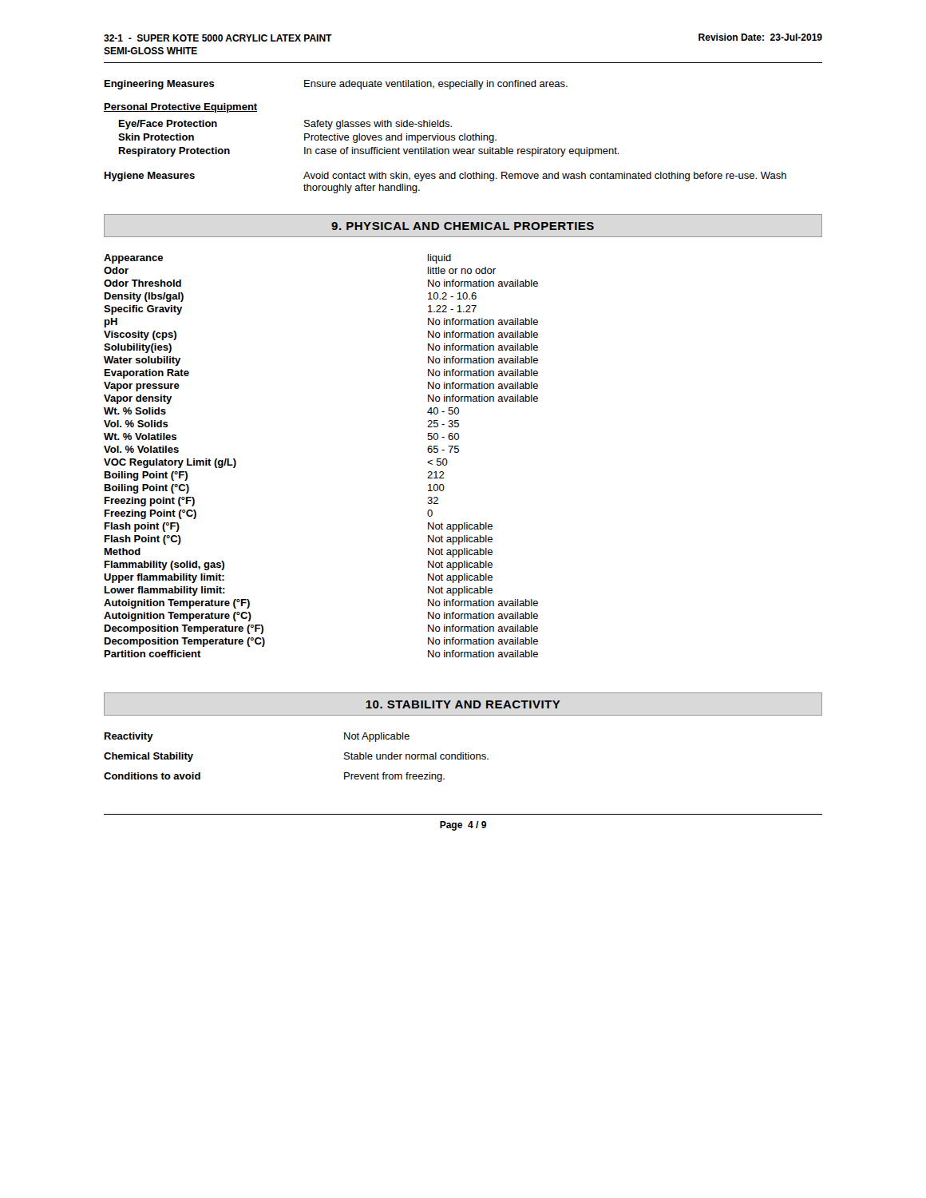32-1 - SUPER KOTE 5000 ACRYLIC LATEX PAINT
SEMI-GLOSS WHITE
Revision Date: 23-Jul-2019
Engineering Measures
Ensure adequate ventilation, especially in confined areas.
Personal Protective Equipment
Eye/Face Protection
Safety glasses with side-shields.
Skin Protection
Protective gloves and impervious clothing.
Respiratory Protection
In case of insufficient ventilation wear suitable respiratory equipment.
Hygiene Measures
Avoid contact with skin, eyes and clothing. Remove and wash contaminated clothing before re-use. Wash thoroughly after handling.
9. PHYSICAL AND CHEMICAL PROPERTIES
| Appearance | liquid |
| Odor | little or no odor |
| Odor Threshold | No information available |
| Density (lbs/gal) | 10.2 - 10.6 |
| Specific Gravity | 1.22 - 1.27 |
| pH | No information available |
| Viscosity (cps) | No information available |
| Solubility(ies) | No information available |
| Water solubility | No information available |
| Evaporation Rate | No information available |
| Vapor pressure | No information available |
| Vapor density | No information available |
| Wt. % Solids | 40 - 50 |
| Vol. % Solids | 25 - 35 |
| Wt. % Volatiles | 50 - 60 |
| Vol. % Volatiles | 65 - 75 |
| VOC Regulatory Limit (g/L) | < 50 |
| Boiling Point (°F) | 212 |
| Boiling Point (°C) | 100 |
| Freezing point (°F) | 32 |
| Freezing Point (°C) | 0 |
| Flash point (°F) | Not applicable |
| Flash Point (°C) | Not applicable |
| Method | Not applicable |
| Flammability (solid, gas) | Not applicable |
| Upper flammability limit: | Not applicable |
| Lower flammability limit: | Not applicable |
| Autoignition Temperature (°F) | No information available |
| Autoignition Temperature (°C) | No information available |
| Decomposition Temperature (°F) | No information available |
| Decomposition Temperature (°C) | No information available |
| Partition coefficient | No information available |
10. STABILITY AND REACTIVITY
Reactivity
Not Applicable
Chemical Stability
Stable under normal conditions.
Conditions to avoid
Prevent from freezing.
Page 4 / 9